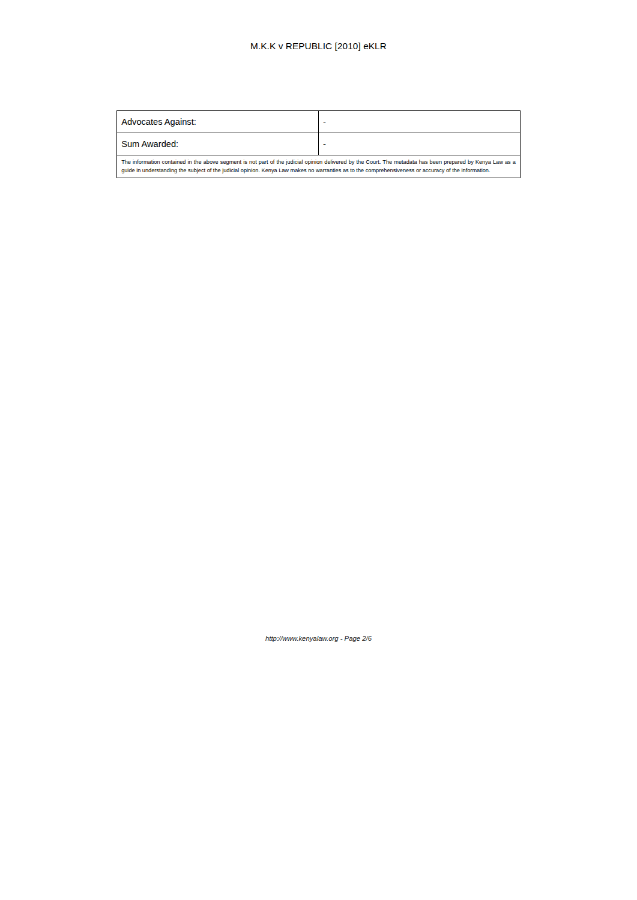M.K.K v REPUBLIC [2010] eKLR
| Advocates Against: | - |
| Sum Awarded: | - |
| The information contained in the above segment is not part of the judicial opinion delivered by the Court. The metadata has been prepared by Kenya Law as a guide in understanding the subject of the judicial opinion. Kenya Law makes no warranties as to the comprehensiveness or accuracy of the information. |
http://www.kenyalaw.org - Page 2/6